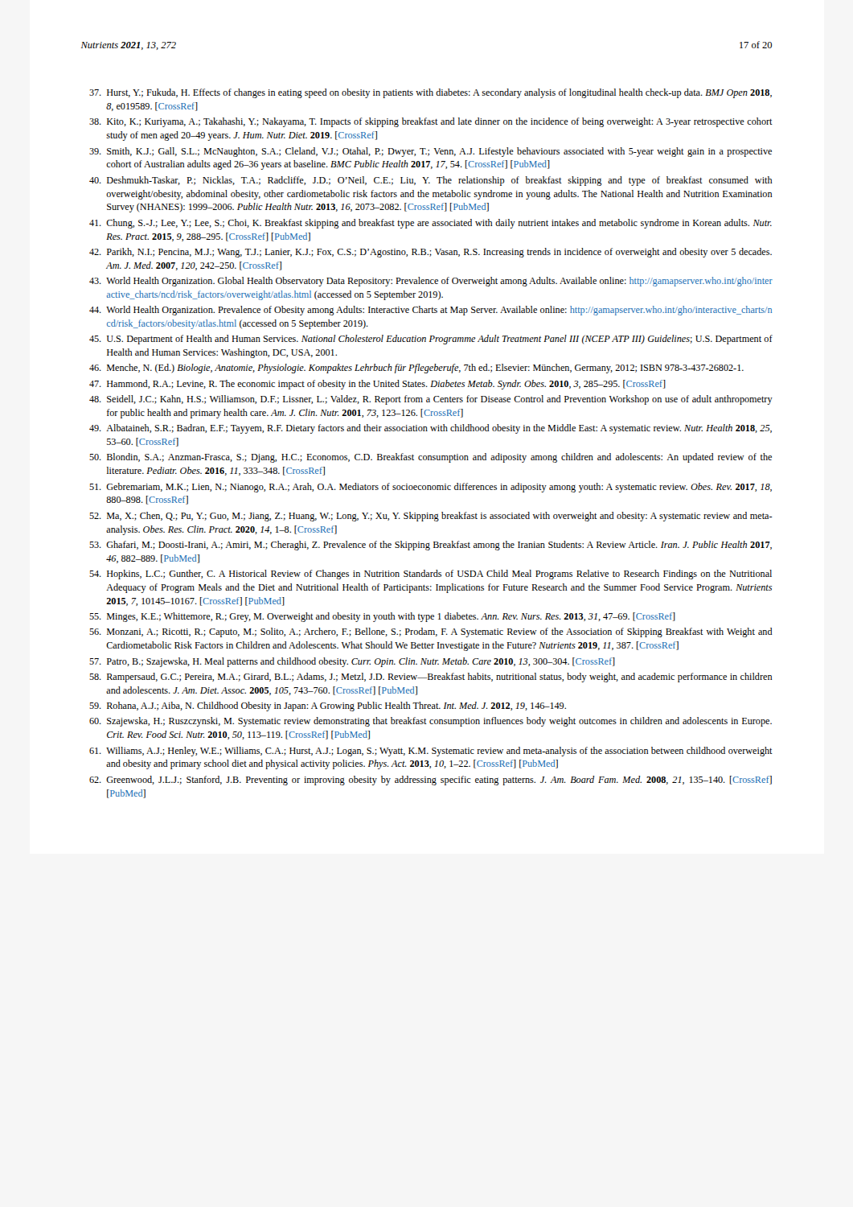Nutrients 2021, 13, 272 17 of 20
37. Hurst, Y.; Fukuda, H. Effects of changes in eating speed on obesity in patients with diabetes: A secondary analysis of longitudinal health check-up data. BMJ Open 2018, 8, e019589. [CrossRef]
38. Kito, K.; Kuriyama, A.; Takahashi, Y.; Nakayama, T. Impacts of skipping breakfast and late dinner on the incidence of being overweight: A 3-year retrospective cohort study of men aged 20–49 years. J. Hum. Nutr. Diet. 2019. [CrossRef]
39. Smith, K.J.; Gall, S.L.; McNaughton, S.A.; Cleland, V.J.; Otahal, P.; Dwyer, T.; Venn, A.J. Lifestyle behaviours associated with 5-year weight gain in a prospective cohort of Australian adults aged 26–36 years at baseline. BMC Public Health 2017, 17, 54. [CrossRef] [PubMed]
40. Deshmukh-Taskar, P.; Nicklas, T.A.; Radcliffe, J.D.; O’Neil, C.E.; Liu, Y. The relationship of breakfast skipping and type of breakfast consumed with overweight/obesity, abdominal obesity, other cardiometabolic risk factors and the metabolic syndrome in young adults. The National Health and Nutrition Examination Survey (NHANES): 1999–2006. Public Health Nutr. 2013, 16, 2073–2082. [CrossRef] [PubMed]
41. Chung, S.-J.; Lee, Y.; Lee, S.; Choi, K. Breakfast skipping and breakfast type are associated with daily nutrient intakes and metabolic syndrome in Korean adults. Nutr. Res. Pract. 2015, 9, 288–295. [CrossRef] [PubMed]
42. Parikh, N.I.; Pencina, M.J.; Wang, T.J.; Lanier, K.J.; Fox, C.S.; D’Agostino, R.B.; Vasan, R.S. Increasing trends in incidence of overweight and obesity over 5 decades. Am. J. Med. 2007, 120, 242–250. [CrossRef]
43. World Health Organization. Global Health Observatory Data Repository: Prevalence of Overweight among Adults. Available online: http://gamapserver.who.int/gho/interactive_charts/ncd/risk_factors/overweight/atlas.html (accessed on 5 September 2019).
44. World Health Organization. Prevalence of Obesity among Adults: Interactive Charts at Map Server. Available online: http://gamapserver.who.int/gho/interactive_charts/ncd/risk_factors/obesity/atlas.html (accessed on 5 September 2019).
45. U.S. Department of Health and Human Services. National Cholesterol Education Programme Adult Treatment Panel III (NCEP ATP III) Guidelines; U.S. Department of Health and Human Services: Washington, DC, USA, 2001.
46. Menche, N. (Ed.) Biologie, Anatomie, Physiologie. Kompaktes Lehrbuch für Pflegeberufe, 7th ed.; Elsevier: München, Germany, 2012; ISBN 978-3-437-26802-1.
47. Hammond, R.A.; Levine, R. The economic impact of obesity in the United States. Diabetes Metab. Syndr. Obes. 2010, 3, 285–295. [CrossRef]
48. Seidell, J.C.; Kahn, H.S.; Williamson, D.F.; Lissner, L.; Valdez, R. Report from a Centers for Disease Control and Prevention Workshop on use of adult anthropometry for public health and primary health care. Am. J. Clin. Nutr. 2001, 73, 123–126. [CrossRef]
49. Albataineh, S.R.; Badran, E.F.; Tayyem, R.F. Dietary factors and their association with childhood obesity in the Middle East: A systematic review. Nutr. Health 2018, 25, 53–60. [CrossRef]
50. Blondin, S.A.; Anzman-Frasca, S.; Djang, H.C.; Economos, C.D. Breakfast consumption and adiposity among children and adolescents: An updated review of the literature. Pediatr. Obes. 2016, 11, 333–348. [CrossRef]
51. Gebremariam, M.K.; Lien, N.; Nianogo, R.A.; Arah, O.A. Mediators of socioeconomic differences in adiposity among youth: A systematic review. Obes. Rev. 2017, 18, 880–898. [CrossRef]
52. Ma, X.; Chen, Q.; Pu, Y.; Guo, M.; Jiang, Z.; Huang, W.; Long, Y.; Xu, Y. Skipping breakfast is associated with overweight and obesity: A systematic review and meta-analysis. Obes. Res. Clin. Pract. 2020, 14, 1–8. [CrossRef]
53. Ghafari, M.; Doosti-Irani, A.; Amiri, M.; Cheraghi, Z. Prevalence of the Skipping Breakfast among the Iranian Students: A Review Article. Iran. J. Public Health 2017, 46, 882–889. [PubMed]
54. Hopkins, L.C.; Gunther, C. A Historical Review of Changes in Nutrition Standards of USDA Child Meal Programs Relative to Research Findings on the Nutritional Adequacy of Program Meals and the Diet and Nutritional Health of Participants: Implications for Future Research and the Summer Food Service Program. Nutrients 2015, 7, 10145–10167. [CrossRef] [PubMed]
55. Minges, K.E.; Whittemore, R.; Grey, M. Overweight and obesity in youth with type 1 diabetes. Ann. Rev. Nurs. Res. 2013, 31, 47–69. [CrossRef]
56. Monzani, A.; Ricotti, R.; Caputo, M.; Solito, A.; Archero, F.; Bellone, S.; Prodam, F. A Systematic Review of the Association of Skipping Breakfast with Weight and Cardiometabolic Risk Factors in Children and Adolescents. What Should We Better Investigate in the Future? Nutrients 2019, 11, 387. [CrossRef]
57. Patro, B.; Szajewska, H. Meal patterns and childhood obesity. Curr. Opin. Clin. Nutr. Metab. Care 2010, 13, 300–304. [CrossRef]
58. Rampersaud, G.C.; Pereira, M.A.; Girard, B.L.; Adams, J.; Metzl, J.D. Review—Breakfast habits, nutritional status, body weight, and academic performance in children and adolescents. J. Am. Diet. Assoc. 2005, 105, 743–760. [CrossRef] [PubMed]
59. Rohana, A.J.; Aiba, N. Childhood Obesity in Japan: A Growing Public Health Threat. Int. Med. J. 2012, 19, 146–149.
60. Szajewska, H.; Ruszczynski, M. Systematic review demonstrating that breakfast consumption influences body weight outcomes in children and adolescents in Europe. Crit. Rev. Food Sci. Nutr. 2010, 50, 113–119. [CrossRef] [PubMed]
61. Williams, A.J.; Henley, W.E.; Williams, C.A.; Hurst, A.J.; Logan, S.; Wyatt, K.M. Systematic review and meta-analysis of the association between childhood overweight and obesity and primary school diet and physical activity policies. Phys. Act. 2013, 10, 1–22. [CrossRef] [PubMed]
62. Greenwood, J.L.J.; Stanford, J.B. Preventing or improving obesity by addressing specific eating patterns. J. Am. Board Fam. Med. 2008, 21, 135–140. [CrossRef] [PubMed]